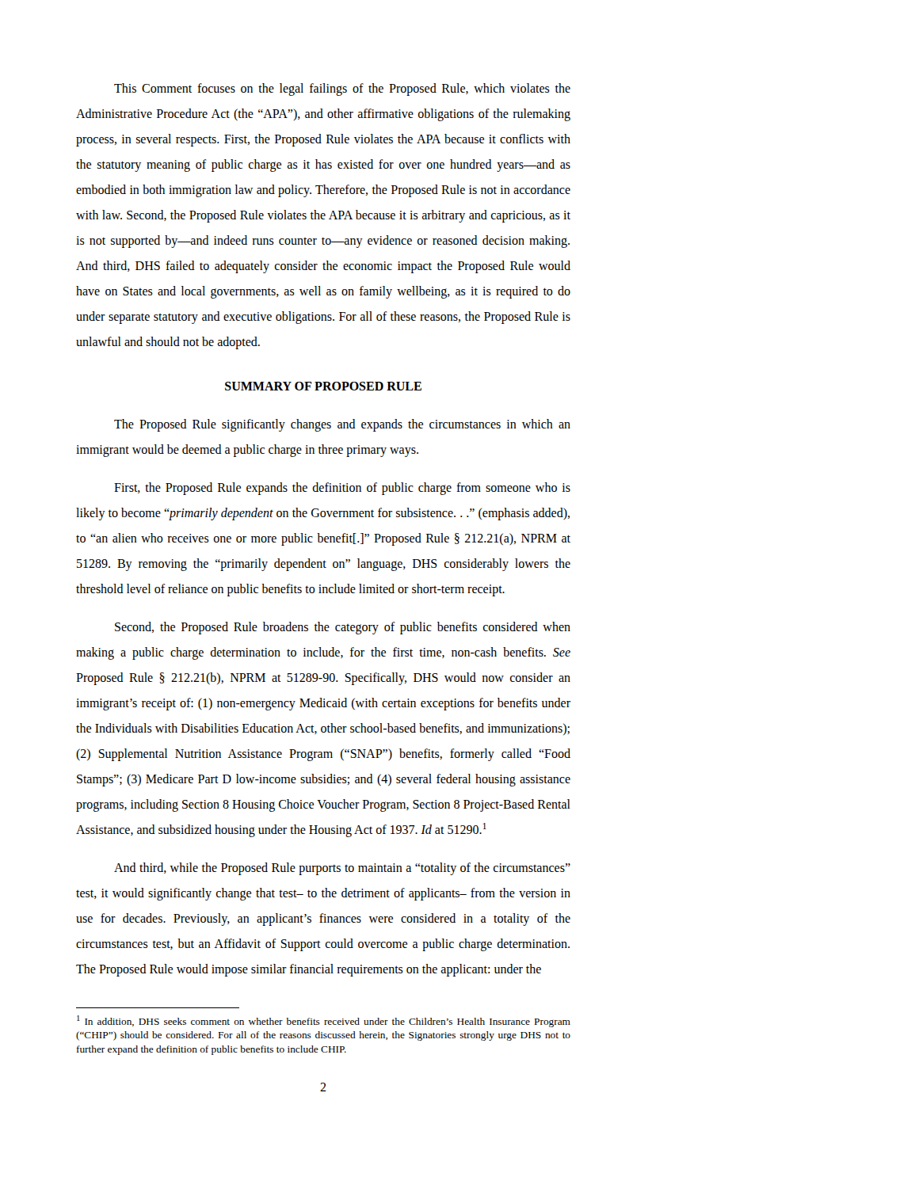This Comment focuses on the legal failings of the Proposed Rule, which violates the Administrative Procedure Act (the “APA”), and other affirmative obligations of the rulemaking process, in several respects. First, the Proposed Rule violates the APA because it conflicts with the statutory meaning of public charge as it has existed for over one hundred years—and as embodied in both immigration law and policy. Therefore, the Proposed Rule is not in accordance with law. Second, the Proposed Rule violates the APA because it is arbitrary and capricious, as it is not supported by—and indeed runs counter to—any evidence or reasoned decision making. And third, DHS failed to adequately consider the economic impact the Proposed Rule would have on States and local governments, as well as on family wellbeing, as it is required to do under separate statutory and executive obligations. For all of these reasons, the Proposed Rule is unlawful and should not be adopted.
SUMMARY OF PROPOSED RULE
The Proposed Rule significantly changes and expands the circumstances in which an immigrant would be deemed a public charge in three primary ways.
First, the Proposed Rule expands the definition of public charge from someone who is likely to become “primarily dependent on the Government for subsistence. . .” (emphasis added), to “an alien who receives one or more public benefit[.]” Proposed Rule § 212.21(a), NPRM at 51289. By removing the “primarily dependent on” language, DHS considerably lowers the threshold level of reliance on public benefits to include limited or short-term receipt.
Second, the Proposed Rule broadens the category of public benefits considered when making a public charge determination to include, for the first time, non-cash benefits. See Proposed Rule § 212.21(b), NPRM at 51289-90. Specifically, DHS would now consider an immigrant’s receipt of: (1) non-emergency Medicaid (with certain exceptions for benefits under the Individuals with Disabilities Education Act, other school-based benefits, and immunizations); (2) Supplemental Nutrition Assistance Program (“SNAP”) benefits, formerly called “Food Stamps”; (3) Medicare Part D low-income subsidies; and (4) several federal housing assistance programs, including Section 8 Housing Choice Voucher Program, Section 8 Project-Based Rental Assistance, and subsidized housing under the Housing Act of 1937. Id at 51290.1
And third, while the Proposed Rule purports to maintain a “totality of the circumstances” test, it would significantly change that test– to the detriment of applicants– from the version in use for decades. Previously, an applicant’s finances were considered in a totality of the circumstances test, but an Affidavit of Support could overcome a public charge determination. The Proposed Rule would impose similar financial requirements on the applicant: under the
1 In addition, DHS seeks comment on whether benefits received under the Children’s Health Insurance Program (“CHIP”) should be considered. For all of the reasons discussed herein, the Signatories strongly urge DHS not to further expand the definition of public benefits to include CHIP.
2